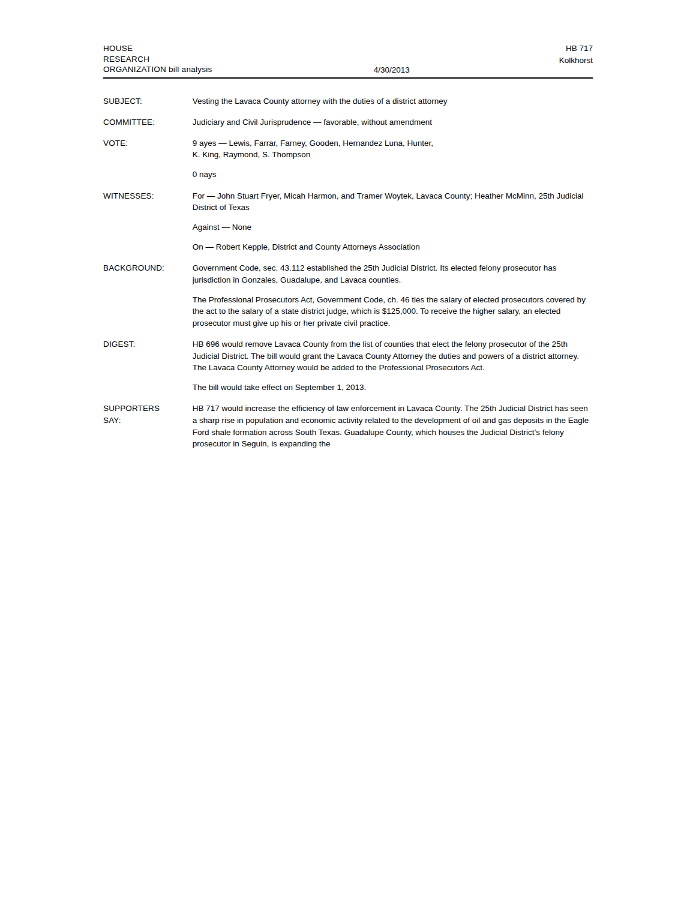HOUSE
RESEARCH
ORGANIZATION bill analysis
4/30/2013
HB 717 Kolkhorst
| SUBJECT: | Vesting the Lavaca County attorney with the duties of a district attorney |
| COMMITTEE: | Judiciary and Civil Jurisprudence — favorable, without amendment |
| VOTE: | 9 ayes — Lewis, Farrar, Farney, Gooden, Hernandez Luna, Hunter, K. King, Raymond, S. Thompson 0 nays |
| WITNESSES: | For — John Stuart Fryer, Micah Harmon, and Tramer Woytek, Lavaca County; Heather McMinn, 25th Judicial District of Texas Against — None On — Robert Kepple, District and County Attorneys Association |
| BACKGROUND: | Government Code, sec. 43.112 established the 25th Judicial District. Its elected felony prosecutor has jurisdiction in Gonzales, Guadalupe, and Lavaca counties. The Professional Prosecutors Act, Government Code, ch. 46 ties the salary of elected prosecutors covered by the act to the salary of a state district judge, which is $125,000. To receive the higher salary, an elected prosecutor must give up his or her private civil practice. |
| DIGEST: | HB 696 would remove Lavaca County from the list of counties that elect the felony prosecutor of the 25th Judicial District. The bill would grant the Lavaca County Attorney the duties and powers of a district attorney. The Lavaca County Attorney would be added to the Professional Prosecutors Act. The bill would take effect on September 1, 2013. |
| SUPPORTERS SAY: | HB 717 would increase the efficiency of law enforcement in Lavaca County. The 25th Judicial District has seen a sharp rise in population and economic activity related to the development of oil and gas deposits in the Eagle Ford shale formation across South Texas. Guadalupe County, which houses the Judicial District’s felony prosecutor in Seguin, is expanding the |